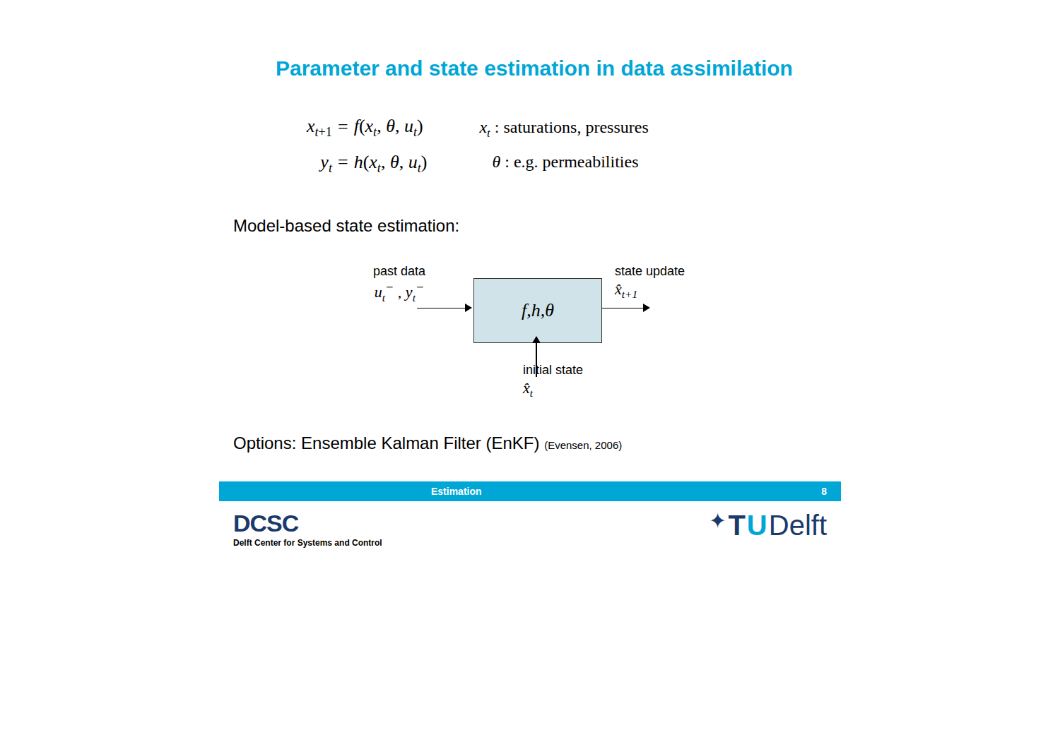Parameter and state estimation in data assimilation
| x t +1 | = | f ( x t , θ , u t ) |
| y t | = | h ( x t , θ , u t ) |
xt : saturations, pressures
θ : e.g. permeabilities
Model-based state estimation:
f, h, θ
past data ut− , yt−
state update x̂t+1
initial state x̂t
Options: Ensemble Kalman Filter (EnKF) (Evensen, 2006)
Estimation 8
DCSC
Delft Center for Systems and Control
✦TUDelft